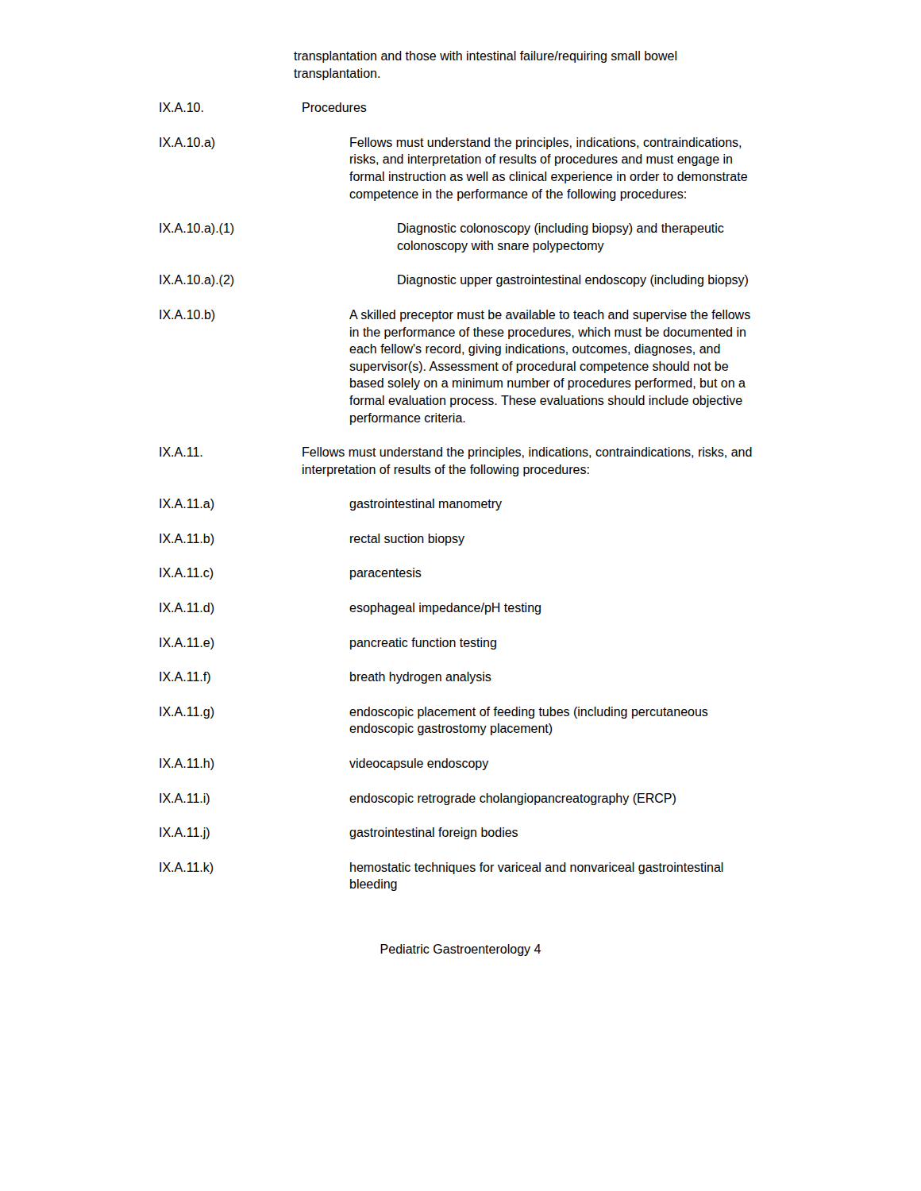transplantation and those with intestinal failure/requiring small bowel transplantation.
IX.A.10.
Procedures
IX.A.10.a)
Fellows must understand the principles, indications, contraindications, risks, and interpretation of results of procedures and must engage in formal instruction as well as clinical experience in order to demonstrate competence in the performance of the following procedures:
IX.A.10.a).(1)
Diagnostic colonoscopy (including biopsy) and therapeutic colonoscopy with snare polypectomy
IX.A.10.a).(2)
Diagnostic upper gastrointestinal endoscopy (including biopsy)
IX.A.10.b)
A skilled preceptor must be available to teach and supervise the fellows in the performance of these procedures, which must be documented in each fellow's record, giving indications, outcomes, diagnoses, and supervisor(s). Assessment of procedural competence should not be based solely on a minimum number of procedures performed, but on a formal evaluation process. These evaluations should include objective performance criteria.
IX.A.11.
Fellows must understand the principles, indications, contraindications, risks, and interpretation of results of the following procedures:
IX.A.11.a)
gastrointestinal manometry
IX.A.11.b)
rectal suction biopsy
IX.A.11.c)
paracentesis
IX.A.11.d)
esophageal impedance/pH testing
IX.A.11.e)
pancreatic function testing
IX.A.11.f)
breath hydrogen analysis
IX.A.11.g)
endoscopic placement of feeding tubes (including percutaneous endoscopic gastrostomy placement)
IX.A.11.h)
videocapsule endoscopy
IX.A.11.i)
endoscopic retrograde cholangiopancreatography (ERCP)
IX.A.11.j)
gastrointestinal foreign bodies
IX.A.11.k)
hemostatic techniques for variceal and nonvariceal gastrointestinal bleeding
Pediatric Gastroenterology 4